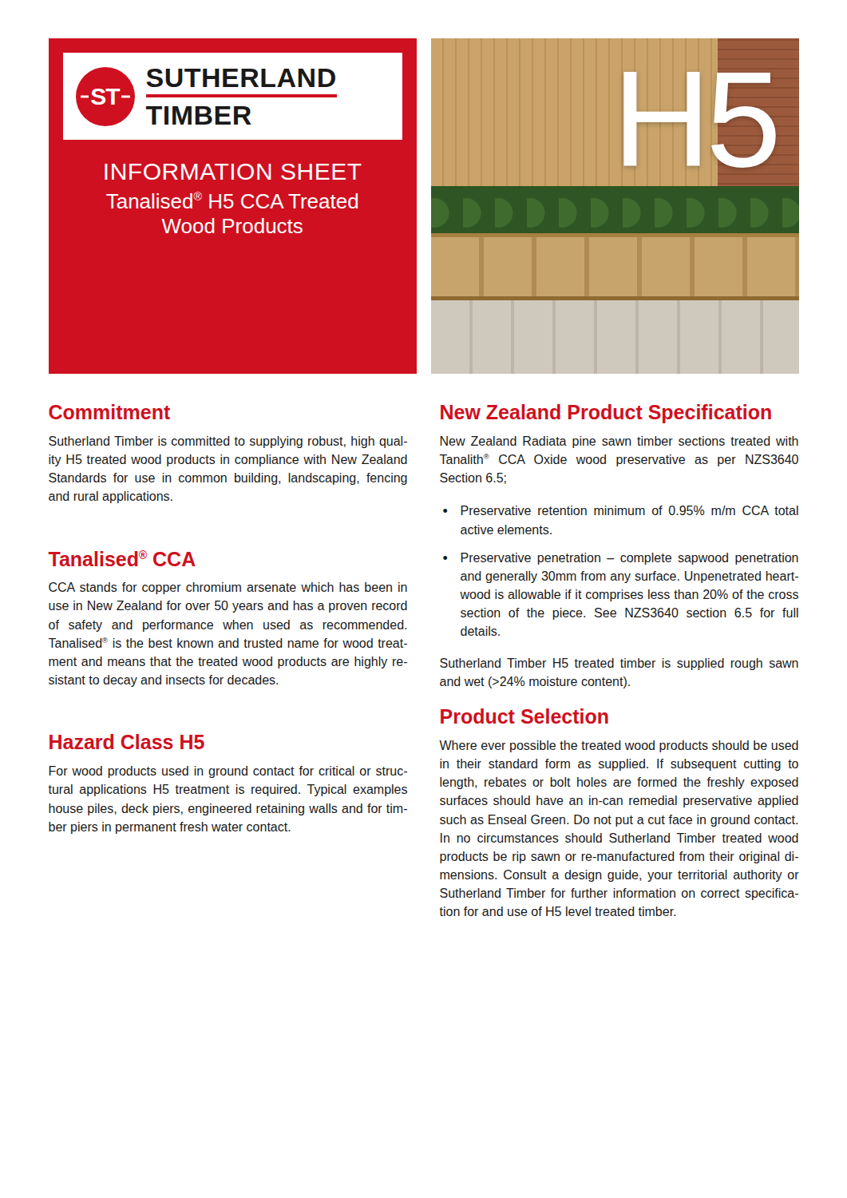ST
SUTHERLAND TIMBER
INFORMATION SHEET Tanalised® H5 CCA Treated Wood Products
H5
Commitment
Sutherland Timber is committed to supplying robust, high quality H5 treated wood products in compliance with New Zealand Standards for use in common building, landscaping, fencing and rural applications.
Tanalised® CCA
CCA stands for copper chromium arsenate which has been in use in New Zealand for over 50 years and has a proven record of safety and performance when used as recommended. Tanalised® is the best known and trusted name for wood treatment and means that the treated wood products are highly resistant to decay and insects for decades.
Hazard Class H5
For wood products used in ground contact for critical or structural applications H5 treatment is required. Typical examples house piles, deck piers, engineered retaining walls and for timber piers in permanent fresh water contact.
New Zealand Product Specification
New Zealand Radiata pine sawn timber sections treated with Tanalith® CCA Oxide wood preservative as per NZS3640 Section 6.5;
Preservative retention minimum of 0.95% m/m CCA total active elements.
Preservative penetration – complete sapwood penetration and generally 30mm from any surface. Unpenetrated heartwood is allowable if it comprises less than 20% of the cross section of the piece. See NZS3640 section 6.5 for full details.
Sutherland Timber H5 treated timber is supplied rough sawn and wet (>24% moisture content).
Product Selection
Where ever possible the treated wood products should be used in their standard form as supplied. If subsequent cutting to length, rebates or bolt holes are formed the freshly exposed surfaces should have an in-can remedial preservative applied such as Enseal Green. Do not put a cut face in ground contact. In no circumstances should Sutherland Timber treated wood products be rip sawn or re-manufactured from their original dimensions. Consult a design guide, your territorial authority or Sutherland Timber for further information on correct specification for and use of H5 level treated timber.